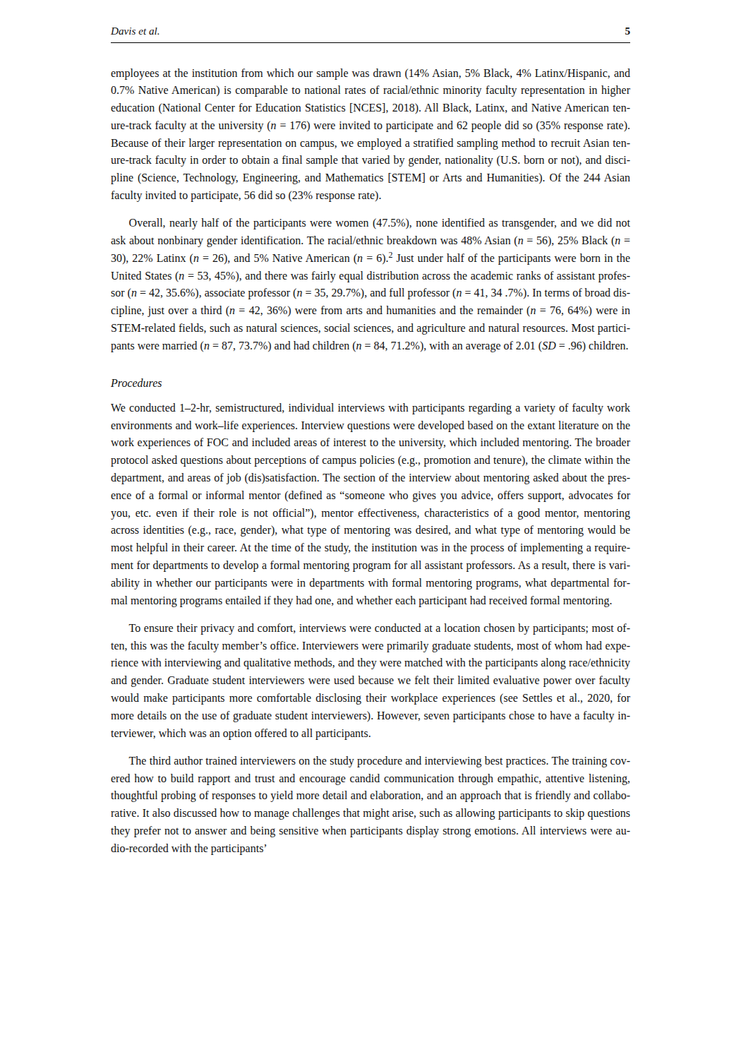Davis et al. 5
employees at the institution from which our sample was drawn (14% Asian, 5% Black, 4% Latinx/Hispanic, and 0.7% Native American) is comparable to national rates of racial/ethnic minority faculty representation in higher education (National Center for Education Statistics [NCES], 2018). All Black, Latinx, and Native American tenure-track faculty at the university (n = 176) were invited to participate and 62 people did so (35% response rate). Because of their larger representation on campus, we employed a stratified sampling method to recruit Asian tenure-track faculty in order to obtain a final sample that varied by gender, nationality (U.S. born or not), and discipline (Science, Technology, Engineering, and Mathematics [STEM] or Arts and Humanities). Of the 244 Asian faculty invited to participate, 56 did so (23% response rate).
Overall, nearly half of the participants were women (47.5%), none identified as transgender, and we did not ask about nonbinary gender identification. The racial/ethnic breakdown was 48% Asian (n = 56), 25% Black (n = 30), 22% Latinx (n = 26), and 5% Native American (n = 6).2 Just under half of the participants were born in the United States (n = 53, 45%), and there was fairly equal distribution across the academic ranks of assistant professor (n = 42, 35.6%), associate professor (n = 35, 29.7%), and full professor (n = 41, 34 .7%). In terms of broad discipline, just over a third (n = 42, 36%) were from arts and humanities and the remainder (n = 76, 64%) were in STEM-related fields, such as natural sciences, social sciences, and agriculture and natural resources. Most participants were married (n = 87, 73.7%) and had children (n = 84, 71.2%), with an average of 2.01 (SD = .96) children.
Procedures
We conducted 1–2-hr, semistructured, individual interviews with participants regarding a variety of faculty work environments and work–life experiences. Interview questions were developed based on the extant literature on the work experiences of FOC and included areas of interest to the university, which included mentoring. The broader protocol asked questions about perceptions of campus policies (e.g., promotion and tenure), the climate within the department, and areas of job (dis)satisfaction. The section of the interview about mentoring asked about the presence of a formal or informal mentor (defined as “someone who gives you advice, offers support, advocates for you, etc. even if their role is not official”), mentor effectiveness, characteristics of a good mentor, mentoring across identities (e.g., race, gender), what type of mentoring was desired, and what type of mentoring would be most helpful in their career. At the time of the study, the institution was in the process of implementing a requirement for departments to develop a formal mentoring program for all assistant professors. As a result, there is variability in whether our participants were in departments with formal mentoring programs, what departmental formal mentoring programs entailed if they had one, and whether each participant had received formal mentoring.
To ensure their privacy and comfort, interviews were conducted at a location chosen by participants; most often, this was the faculty member’s office. Interviewers were primarily graduate students, most of whom had experience with interviewing and qualitative methods, and they were matched with the participants along race/ethnicity and gender. Graduate student interviewers were used because we felt their limited evaluative power over faculty would make participants more comfortable disclosing their workplace experiences (see Settles et al., 2020, for more details on the use of graduate student interviewers). However, seven participants chose to have a faculty interviewer, which was an option offered to all participants.
The third author trained interviewers on the study procedure and interviewing best practices. The training covered how to build rapport and trust and encourage candid communication through empathic, attentive listening, thoughtful probing of responses to yield more detail and elaboration, and an approach that is friendly and collaborative. It also discussed how to manage challenges that might arise, such as allowing participants to skip questions they prefer not to answer and being sensitive when participants display strong emotions. All interviews were audio-recorded with the participants’